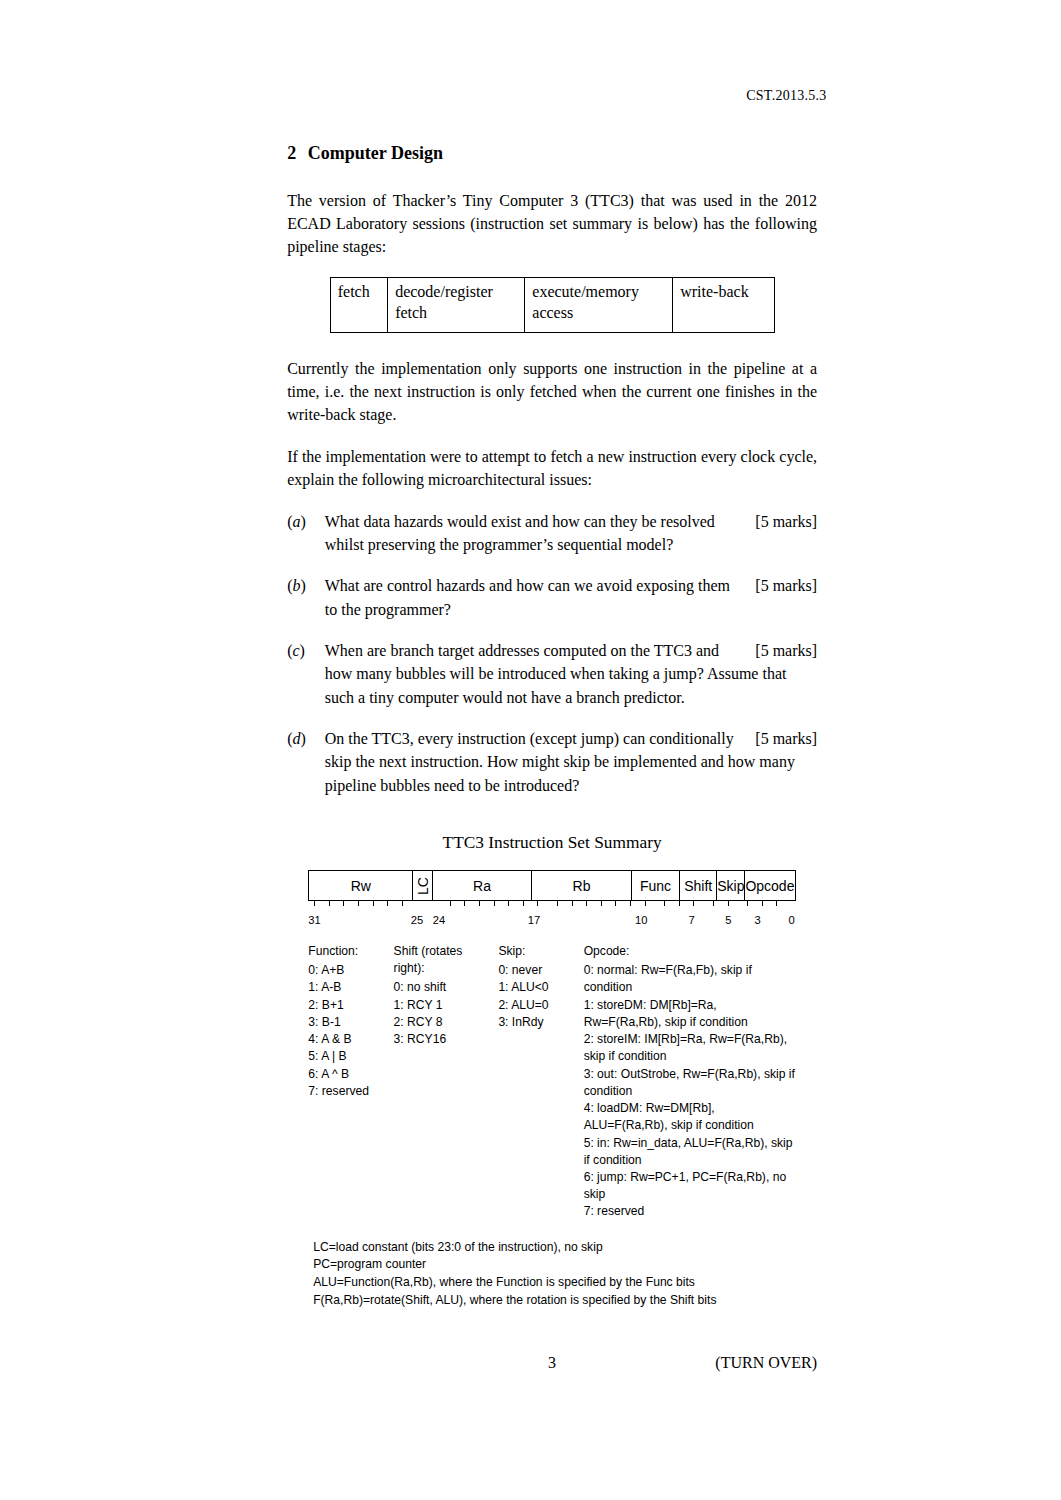CST.2013.5.3
2 Computer Design
The version of Thacker’s Tiny Computer 3 (TTC3) that was used in the 2012 ECAD Laboratory sessions (instruction set summary is below) has the following pipeline stages:
| fetch | decode/register fetch | execute/memory access | write-back |
Currently the implementation only supports one instruction in the pipeline at a time, i.e. the next instruction is only fetched when the current one finishes in the write-back stage.
If the implementation were to attempt to fetch a new instruction every clock cycle, explain the following microarchitectural issues:
(a) [5 marks] What data hazards would exist and how can they be resolved whilst preserving the programmer’s sequential model?
(b) [5 marks] What are control hazards and how can we avoid exposing them to the programmer?
(c) [5 marks] When are branch target addresses computed on the TTC3 and how many bubbles will be introduced when taking a jump? Assume that such a tiny computer would not have a branch predictor.
(d) [5 marks] On the TTC3, every instruction (except jump) can conditionally skip the next instruction. How might skip be implemented and how many pipeline bubbles need to be introduced?
TTC3 Instruction Set Summary
| Rw | LC | Ra | Rb | Func | Shift | Skip | Opcode |
31 25 24 17 10 7 5 3 0
Function:
0: A+B
1: A-B
2: B+1
3: B-1
4: A & B
5: A | B
6: A ^ B
7: reserved
Shift (rotates right):
0: no shift
1: RCY 1
2: RCY 8
3: RCY16
Skip:
0: never
1: ALU<0
2: ALU=0
3: InRdy
Opcode:
0: normal: Rw=F(Ra,Fb), skip if condition
1: storeDM: DM[Rb]=Ra, Rw=F(Ra,Rb), skip if condition
2: storeIM: IM[Rb]=Ra, Rw=F(Ra,Rb), skip if condition
3: out: OutStrobe, Rw=F(Ra,Rb), skip if condition
4: loadDM: Rw=DM[Rb], ALU=F(Ra,Rb), skip if condition
5: in: Rw=in_data, ALU=F(Ra,Rb), skip if condition
6: jump: Rw=PC+1, PC=F(Ra,Rb), no skip
7: reserved
LC=load constant (bits 23:0 of the instruction), no skip
PC=program counter
ALU=Function(Ra,Rb), where the Function is specified by the Func bits
F(Ra,Rb)=rotate(Shift, ALU), where the rotation is specified by the Shift bits
3 (TURN OVER)